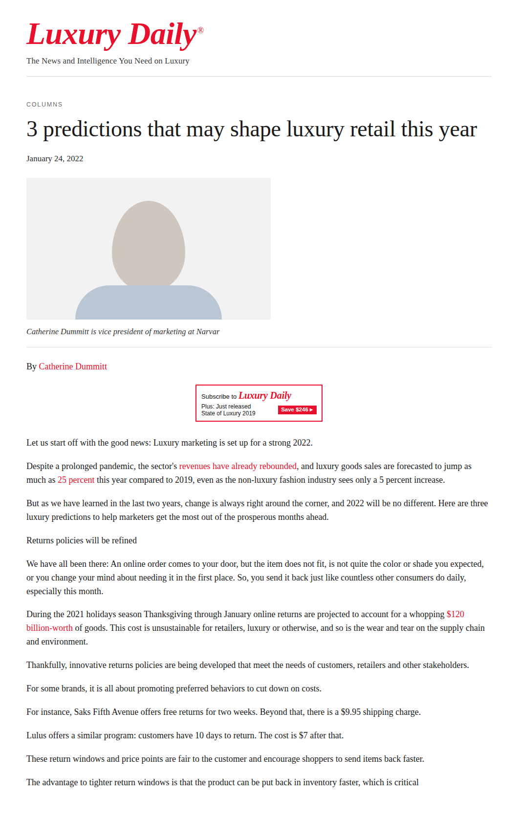Luxury Daily®
The News and Intelligence You Need on Luxury
Columns
3 predictions that may shape luxury retail this year
January 24, 2022
Catherine Dummitt is vice president of marketing at Narvar
By Catherine Dummitt
Subscribe to Luxury Daily
Plus: Just released
State of Luxury 2019 Save $246 ▸
Let us start off with the good news: Luxury marketing is set up for a strong 2022.
Despite a prolonged pandemic, the sector's revenues have already rebounded, and luxury goods sales are forecasted to jump as much as 25 percent this year compared to 2019, even as the non-luxury fashion industry sees only a 5 percent increase.
But as we have learned in the last two years, change is always right around the corner, and 2022 will be no different. Here are three luxury predictions to help marketers get the most out of the prosperous months ahead.
Returns policies will be refined
We have all been there: An online order comes to your door, but the item does not fit, is not quite the color or shade you expected, or you change your mind about needing it in the first place. So, you send it back just like countless other consumers do daily, especially this month.
During the 2021 holidays season Thanksgiving through January online returns are projected to account for a whopping $120 billion-worth of goods. This cost is unsustainable for retailers, luxury or otherwise, and so is the wear and tear on the supply chain and environment.
Thankfully, innovative returns policies are being developed that meet the needs of customers, retailers and other stakeholders.
For some brands, it is all about promoting preferred behaviors to cut down on costs.
For instance, Saks Fifth Avenue offers free returns for two weeks. Beyond that, there is a $9.95 shipping charge.
Lulus offers a similar program: customers have 10 days to return. The cost is $7 after that.
These return windows and price points are fair to the customer and encourage shoppers to send items back faster.
The advantage to tighter return windows is that the product can be put back in inventory faster, which is critical